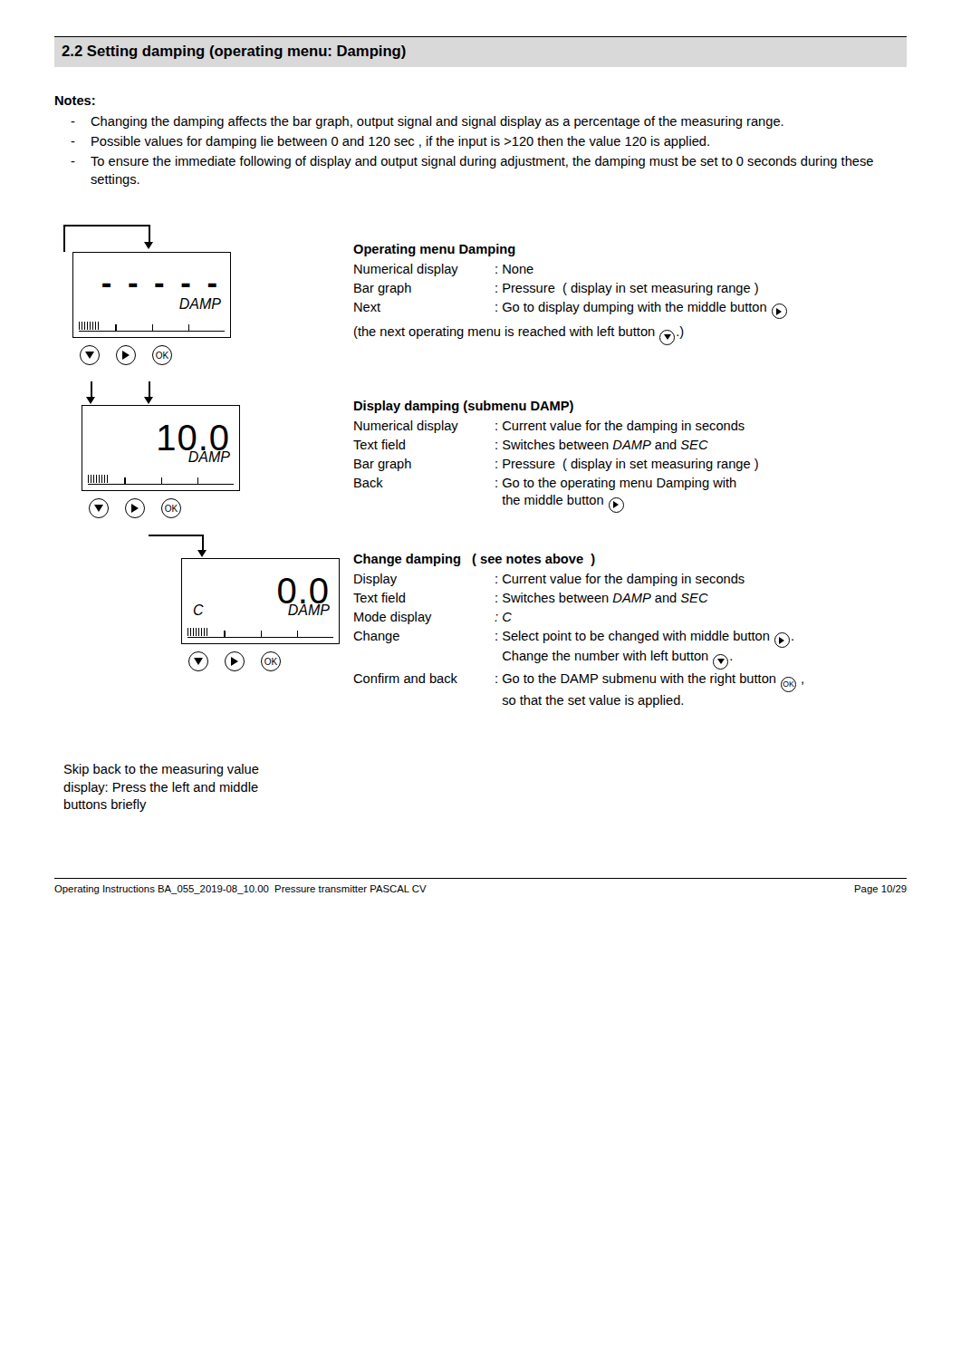2.2 Setting damping (operating menu: Damping)
Notes:
Changing the damping affects the bar graph, output signal and signal display as a percentage of the measuring range.
Possible values for damping lie between 0 and 120 sec , if the input is >120 then the value 120 is applied.
To ensure the immediate following of display and output signal during adjustment, the damping must be set to 0 seconds during these settings.
- - - - -
DAMP
OK
Operating menu Damping
| Numerical display | : None |
| Bar graph | : Pressure ( display in set measuring range ) |
| Next | : Go to display dumping with the middle button |
(the next operating menu is reached with left button .)
10.0
DAMP
OK
Display damping (submenu DAMP)
| Numerical display | : Current value for the damping in seconds |
| Text field | : Switches between DAMP and SEC |
| Bar graph | : Pressure ( display in set measuring range ) |
| Back | : Go to the operating menu Damping with the middle button |
0.0
C
DAMP
OK
Change damping ( see notes above )
| Display | : Current value for the damping in seconds |
| Text field | : Switches between DAMP and SEC |
| Mode display | : C |
| Change | : Select point to be changed with middle button . Change the number with left button . |
| Confirm and back | : Go to the DAMP submenu with the right button OK , so that the set value is applied. |
Skip back to the measuring value display: Press the left and middle buttons briefly
Operating Instructions BA_055_2019-08_10.00 Pressure transmitter PASCAL CV Page 10/29